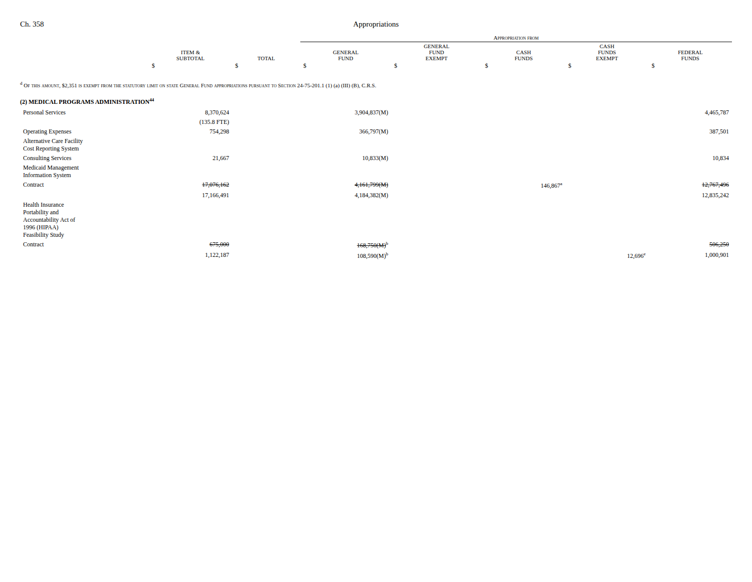Ch. 358
Appropriations
| | Appropriation from |
| | ITEM & SUBTOTAL | TOTAL | GENERAL FUND | GENERAL FUND EXEMPT | CASH FUNDS | CASH FUNDS EXEMPT | FEDERAL FUNDS |
| | $ | $ | $ | $ | $ | $ | $ |
d Of this amount, $2,351 is exempt from the statutory limit on state General Fund appropriations pursuant to Section 24-75-201.1 (1) (a) (III) (B), C.R.S.
(2) MEDICAL PROGRAMS ADMINISTRATION44
| Personal Services | 8,370,624 | | 3,904,837(M) | | | | 4,465,787 |
| | (135.8 FTE) | | | | | | |
| Operating Expenses | 754,298 | | 366,797(M) | | | | 387,501 |
| Alternative Care Facility Cost Reporting System | | | | | | | |
| Consulting Services | 21,667 | | 10,833(M) | | | | 10,834 |
| Medicaid Management Information System | | | | | | | |
| Contract | 17,076,162 | | 4,161,799(M) | | 146,867 a | | 12,767,496 |
| | 17,166,491 | | 4,184,382(M) | | | | 12,835,242 |
| Health Insurance Portability and Accountability Act of 1996 (HIPAA) Feasibility Study | | | | | | | |
| Contract | 675,000 | | 168,750(M) b | | | | 506,250 |
| | 1,122,187 | | 108,590(M) b | | | 12,696 e | 1,000,901 |